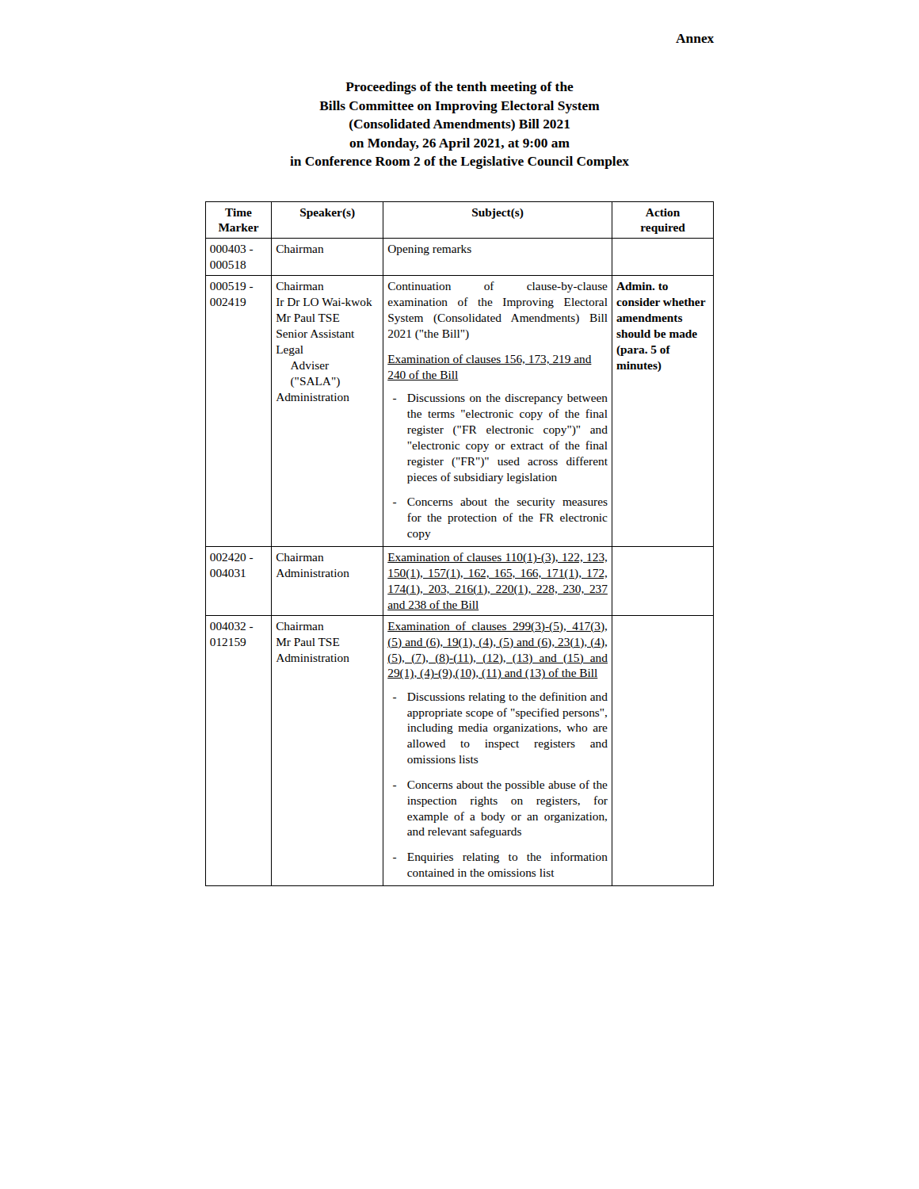Annex
Proceedings of the tenth meeting of the
Bills Committee on Improving Electoral System
(Consolidated Amendments) Bill 2021
on Monday, 26 April 2021, at 9:00 am
in Conference Room 2 of the Legislative Council Complex
| Time Marker | Speaker(s) | Subject(s) | Action required |
| --- | --- | --- | --- |
| 000403 - 000518 | Chairman | Opening remarks | |
| 000519 - 002419 | Chairman Ir Dr LO Wai-kwok Mr Paul TSE Senior Assistant Legal Adviser ("SALA") Administration | Continuation of clause-by-clause examination of the Improving Electoral System (Consolidated Amendments) Bill 2021 ("the Bill") Examination of clauses 156, 173, 219 and 240 of the Bill Discussions on the discrepancy between the terms "electronic copy of the final register ("FR electronic copy")" and "electronic copy or extract of the final register ("FR")" used across different pieces of subsidiary legislation Concerns about the security measures for the protection of the FR electronic copy | Admin. to consider whether amendments should be made (para. 5 of minutes) |
| 002420 - 004031 | Chairman Administration | Examination of clauses 110(1)-(3), 122, 123, 150(1), 157(1), 162, 165, 166, 171(1), 172, 174(1), 203, 216(1), 220(1), 228, 230, 237 and 238 of the Bill | |
| 004032 - 012159 | Chairman Mr Paul TSE Administration | Examination of clauses 299(3)-(5), 417(3), (5) and (6), 19(1), (4), (5) and (6), 23(1), (4), (5), (7), (8)-(11), (12), (13) and (15) and 29(1), (4)-(9),(10), (11) and (13) of the Bill Discussions relating to the definition and appropriate scope of "specified persons", including media organizations, who are allowed to inspect registers and omissions lists Concerns about the possible abuse of the inspection rights on registers, for example of a body or an organization, and relevant safeguards Enquiries relating to the information contained in the omissions list | |